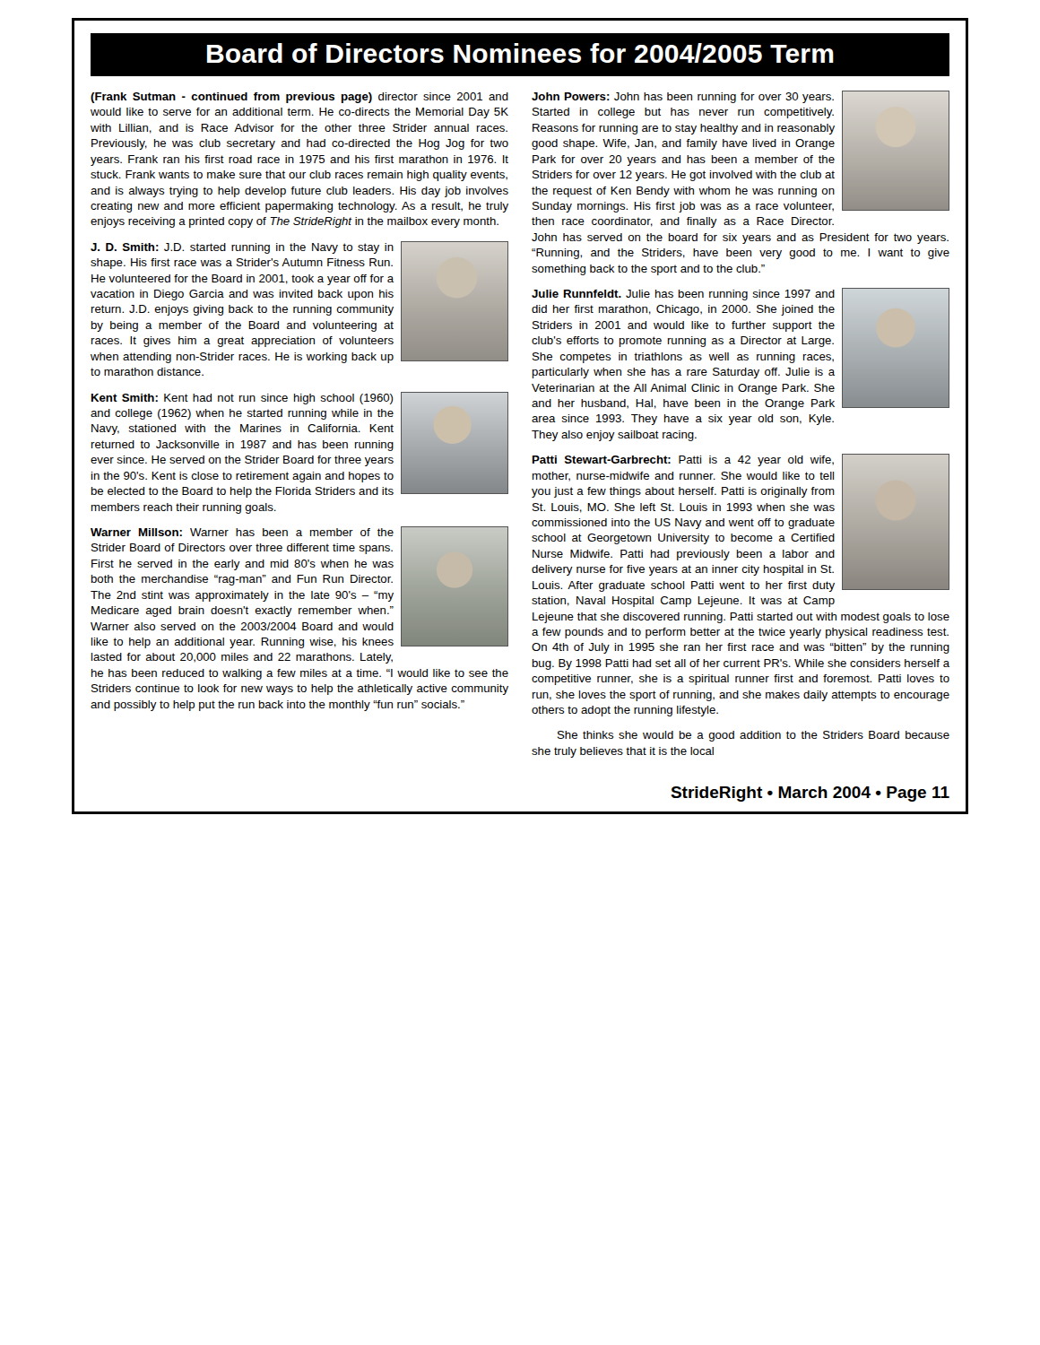Board of Directors Nominees for 2004/2005 Term
(Frank Sutman - continued from previous page) director since 2001 and would like to serve for an additional term. He co-directs the Memorial Day 5K with Lillian, and is Race Advisor for the other three Strider annual races. Previously, he was club secretary and had co-directed the Hog Jog for two years. Frank ran his first road race in 1975 and his first marathon in 1976. It stuck. Frank wants to make sure that our club races remain high quality events, and is always trying to help develop future club leaders. His day job involves creating new and more efficient papermaking technology. As a result, he truly enjoys receiving a printed copy of The StrideRight in the mailbox every month.
J. D. Smith: J.D. started running in the Navy to stay in shape. His first race was a Strider's Autumn Fitness Run. He volunteered for the Board in 2001, took a year off for a vacation in Diego Garcia and was invited back upon his return. J.D. enjoys giving back to the running community by being a member of the Board and volunteering at races. It gives him a great appreciation of volunteers when attending non-Strider races. He is working back up to marathon distance.
Kent Smith: Kent had not run since high school (1960) and college (1962) when he started running while in the Navy, stationed with the Marines in California. Kent returned to Jacksonville in 1987 and has been running ever since. He served on the Strider Board for three years in the 90's. Kent is close to retirement again and hopes to be elected to the Board to help the Florida Striders and its members reach their running goals.
Warner Millson: Warner has been a member of the Strider Board of Directors over three different time spans. First he served in the early and mid 80's when he was both the merchandise “rag-man” and Fun Run Director. The 2nd stint was approximately in the late 90's – “my Medicare aged brain doesn't exactly remember when.” Warner also served on the 2003/2004 Board and would like to help an additional year. Running wise, his knees lasted for about 20,000 miles and 22 marathons. Lately, he has been reduced to walking a few miles at a time. “I would like to see the Striders continue to look for new ways to help the athletically active community and possibly to help put the run back into the monthly “fun run” socials.”
John Powers: John has been running for over 30 years. Started in college but has never run competitively. Reasons for running are to stay healthy and in reasonably good shape. Wife, Jan, and family have lived in Orange Park for over 20 years and has been a member of the Striders for over 12 years. He got involved with the club at the request of Ken Bendy with whom he was running on Sunday mornings. His first job was as a race volunteer, then race coordinator, and finally as a Race Director. John has served on the board for six years and as President for two years. “Running, and the Striders, have been very good to me. I want to give something back to the sport and to the club.”
Julie Runnfeldt. Julie has been running since 1997 and did her first marathon, Chicago, in 2000. She joined the Striders in 2001 and would like to further support the club's efforts to promote running as a Director at Large. She competes in triathlons as well as running races, particularly when she has a rare Saturday off. Julie is a Veterinarian at the All Animal Clinic in Orange Park. She and her husband, Hal, have been in the Orange Park area since 1993. They have a six year old son, Kyle. They also enjoy sailboat racing.
Patti Stewart-Garbrecht: Patti is a 42 year old wife, mother, nurse-midwife and runner. She would like to tell you just a few things about herself. Patti is originally from St. Louis, MO. She left St. Louis in 1993 when she was commissioned into the US Navy and went off to graduate school at Georgetown University to become a Certified Nurse Midwife. Patti had previously been a labor and delivery nurse for five years at an inner city hospital in St. Louis. After graduate school Patti went to her first duty station, Naval Hospital Camp Lejeune. It was at Camp Lejeune that she discovered running. Patti started out with modest goals to lose a few pounds and to perform better at the twice yearly physical readiness test. On 4th of July in 1995 she ran her first race and was “bitten” by the running bug. By 1998 Patti had set all of her current PR's. While she considers herself a competitive runner, she is a spiritual runner first and foremost. Patti loves to run, she loves the sport of running, and she makes daily attempts to encourage others to adopt the running lifestyle.
She thinks she would be a good addition to the Striders Board because she truly believes that it is the local
StrideRight • March 2004 • Page 11